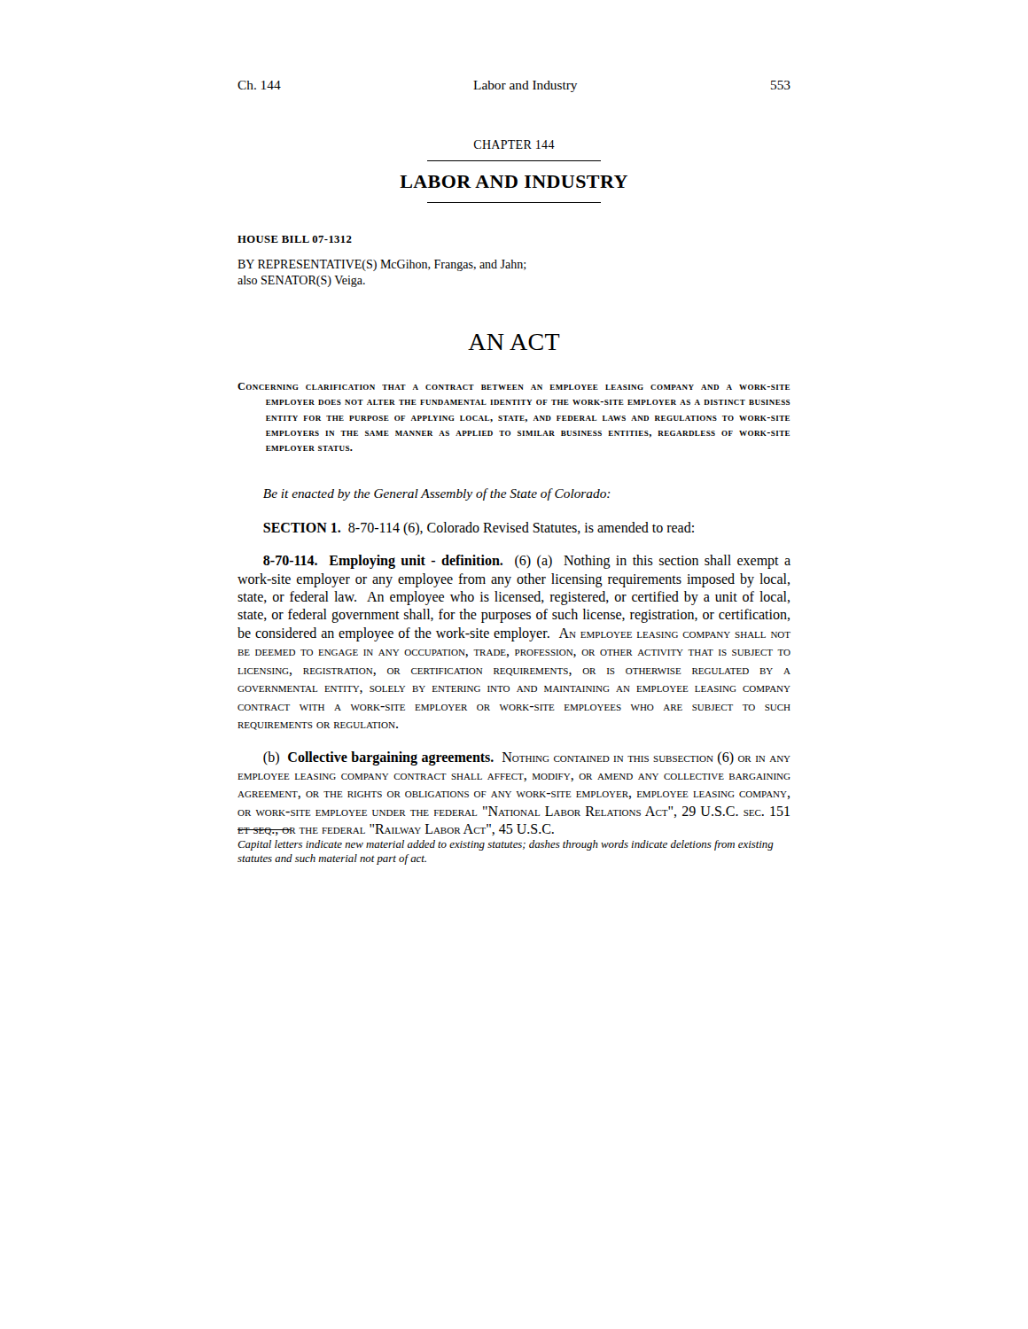Ch. 144
Labor and Industry
553
CHAPTER 144
LABOR AND INDUSTRY
HOUSE BILL 07-1312
BY REPRESENTATIVE(S) McGihon, Frangas, and Jahn;
also SENATOR(S) Veiga.
AN ACT
Concerning clarification that a contract between an employee leasing company and a work-site employer does not alter the fundamental identity of the work-site employer as a distinct business entity for the purpose of applying local, state, and federal laws and regulations to work-site employers in the same manner as applied to similar business entities, regardless of work-site employer status.
Be it enacted by the General Assembly of the State of Colorado:
SECTION 1. 8-70-114 (6), Colorado Revised Statutes, is amended to read:
8-70-114. Employing unit - definition. (6) (a) Nothing in this section shall exempt a work-site employer or any employee from any other licensing requirements imposed by local, state, or federal law. An employee who is licensed, registered, or certified by a unit of local, state, or federal government shall, for the purposes of such license, registration, or certification, be considered an employee of the work-site employer. An employee leasing company shall not be deemed to engage in any occupation, trade, profession, or other activity that is subject to licensing, registration, or certification requirements, or is otherwise regulated by a governmental entity, solely by entering into and maintaining an employee leasing company contract with a work-site employer or work-site employees who are subject to such requirements or regulation.
(b) Collective bargaining agreements. Nothing contained in this subsection (6) or in any employee leasing company contract shall affect, modify, or amend any collective bargaining agreement, or the rights or obligations of any work-site employer, employee leasing company, or work-site employee under the federal "National Labor Relations Act", 29 U.S.C. sec. 151 et seq., or the federal "Railway Labor Act", 45 U.S.C.
Capital letters indicate new material added to existing statutes; dashes through words indicate deletions from existing statutes and such material not part of act.